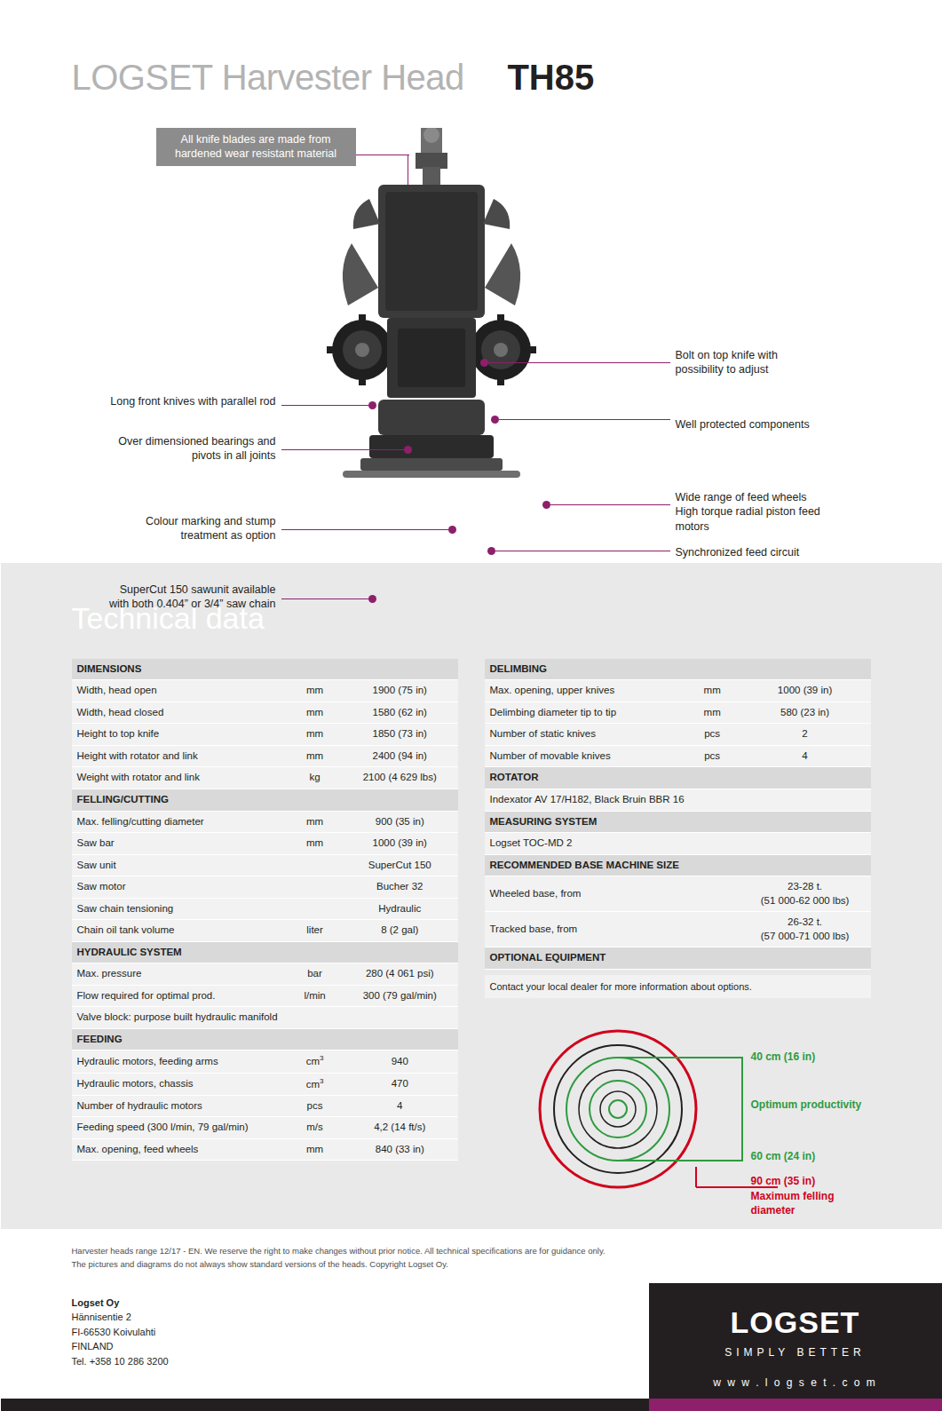LOGSET Harvester Head TH85
All knife blades are made from
hardened wear resistant material
Bolt on top knife with
possibility to adjust
Well protected components
Wide range of feed wheels
High torque radial piston feed
motors
Synchronized feed circuit
Long front knives with parallel rod
Over dimensioned bearings and
pivots in all joints
Colour marking and stump
treatment as option
SuperCut 150 sawunit available
with both 0.404” or 3/4” saw chain
Technical data
| DIMENSIONS |
| Width, head open | mm | 1900 (75 in) |
| Width, head closed | mm | 1580 (62 in) |
| Height to top knife | mm | 1850 (73 in) |
| Height with rotator and link | mm | 2400 (94 in) |
| Weight with rotator and link | kg | 2100 (4 629 lbs) |
| FELLING/CUTTING |
| Max. felling/cutting diameter | mm | 900 (35 in) |
| Saw bar | mm | 1000 (39 in) |
| Saw unit | | SuperCut 150 |
| Saw motor | | Bucher 32 |
| Saw chain tensioning | | Hydraulic |
| Chain oil tank volume | liter | 8 (2 gal) |
| HYDRAULIC SYSTEM |
| Max. pressure | bar | 280 (4 061 psi) |
| Flow required for optimal prod. | l/min | 300 (79 gal/min) |
| Valve block: purpose built hydraulic manifold |
| FEEDING |
| Hydraulic motors, feeding arms | cm 3 | 940 |
| Hydraulic motors, chassis | cm 3 | 470 |
| Number of hydraulic motors | pcs | 4 |
| Feeding speed (300 l/min, 79 gal/min) | m/s | 4,2 (14 ft/s) |
| Max. opening, feed wheels | mm | 840 (33 in) |
| DELIMBING |
| Max. opening, upper knives | mm | 1000 (39 in) |
| Delimbing diameter tip to tip | mm | 580 (23 in) |
| Number of static knives | pcs | 2 |
| Number of movable knives | pcs | 4 |
| ROTATOR |
| Indexator AV 17/H182, Black Bruin BBR 16 |
| MEASURING SYSTEM |
| Logset TOC-MD 2 |
| RECOMMENDED BASE MACHINE SIZE |
| Wheeled base, from | 23-28 t. (51 000-62 000 lbs) |
| Tracked base, from | 26-32 t. (57 000-71 000 lbs) |
| OPTIONAL EQUIPMENT |
Contact your local dealer for more information about options.
40 cm (16 in)
Optimum productivity
60 cm (24 in)
90 cm (35 in)
Maximum felling
diameter
Harvester heads range 12/17 - EN. We reserve the right to make changes without prior notice. All technical specifications are for guidance only.
The pictures and diagrams do not always show standard versions of the heads. Copyright Logset Oy.
Logset Oy
Hännisentie 2
FI-66530 Koivulahti
FINLAND
Tel. +358 10 286 3200
LOGSET
SIMPLY BETTER
w w w . l o g s e t . c o m